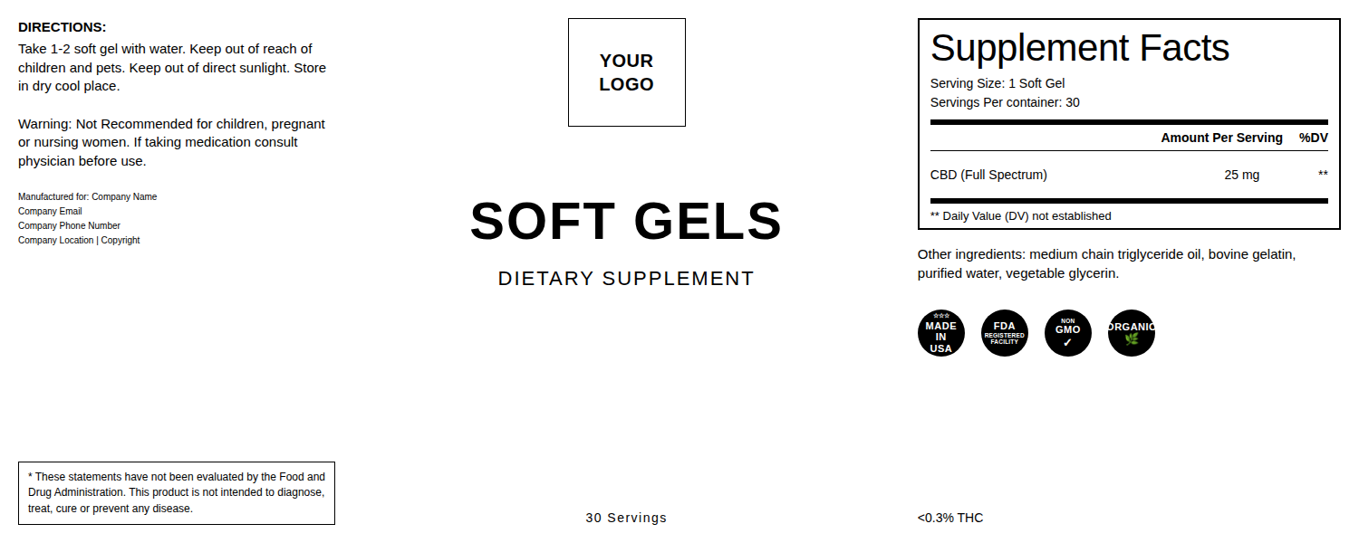DIRECTIONS:
Take 1-2 soft gel with water. Keep out of reach of children and pets. Keep out of direct sunlight. Store in dry cool place.
Warning: Not Recommended for children, pregnant or nursing women. If taking medication consult physician before use.
Manufactured for: Company Name
Company Email
Company Phone Number
Company Location | Copyright
* These statements have not been evaluated by the Food and Drug Administration. This product is not intended to diagnose, treat, cure or prevent any disease.
YOUR LOGO
SOFT GELS
DIETARY SUPPLEMENT
30 Servings
Supplement Facts
Serving Size: 1 Soft Gel
Servings Per container: 30
Amount Per Serving%DV
| CBD (Full Spectrum) | 25 mg | ** |
** Daily Value (DV) not established
Other ingredients: medium chain triglyceride oil, bovine gelatin, purified water, vegetable glycerin.
☆☆☆ MADE IN USA
FDA REGISTERED FACILITY
NON GMO ✓
ORGANIC 🌿
<0.3% THC